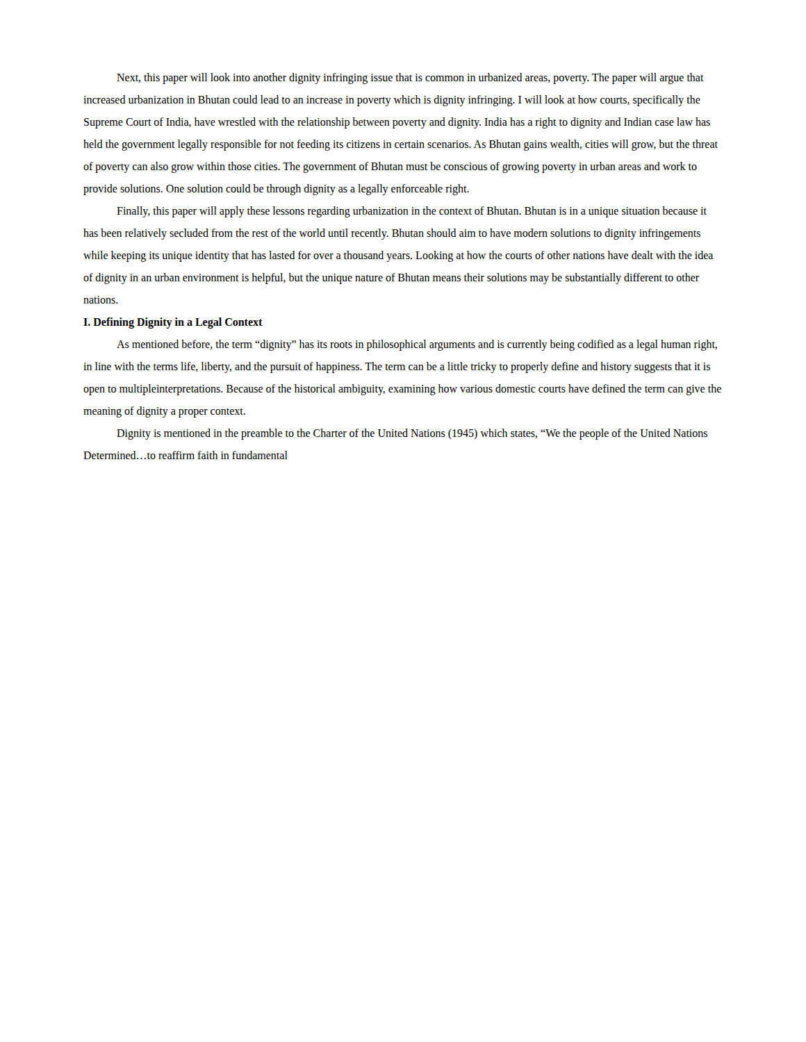Next, this paper will look into another dignity infringing issue that is common in urbanized areas, poverty. The paper will argue that increased urbanization in Bhutan could lead to an increase in poverty which is dignity infringing. I will look at how courts, specifically the Supreme Court of India, have wrestled with the relationship between poverty and dignity. India has a right to dignity and Indian case law has held the government legally responsible for not feeding its citizens in certain scenarios. As Bhutan gains wealth, cities will grow, but the threat of poverty can also grow within those cities. The government of Bhutan must be conscious of growing poverty in urban areas and work to provide solutions. One solution could be through dignity as a legally enforceable right.
Finally, this paper will apply these lessons regarding urbanization in the context of Bhutan. Bhutan is in a unique situation because it has been relatively secluded from the rest of the world until recently. Bhutan should aim to have modern solutions to dignity infringements while keeping its unique identity that has lasted for over a thousand years. Looking at how the courts of other nations have dealt with the idea of dignity in an urban environment is helpful, but the unique nature of Bhutan means their solutions may be substantially different to other nations.
I. Defining Dignity in a Legal Context
As mentioned before, the term “dignity” has its roots in philosophical arguments and is currently being codified as a legal human right, in line with the terms life, liberty, and the pursuit of happiness. The term can be a little tricky to properly define and history suggests that it is open to multipleinterpretations. Because of the historical ambiguity, examining how various domestic courts have defined the term can give the meaning of dignity a proper context.
Dignity is mentioned in the preamble to the Charter of the United Nations (1945) which states, “We the people of the United Nations Determined…to reaffirm faith in fundamental